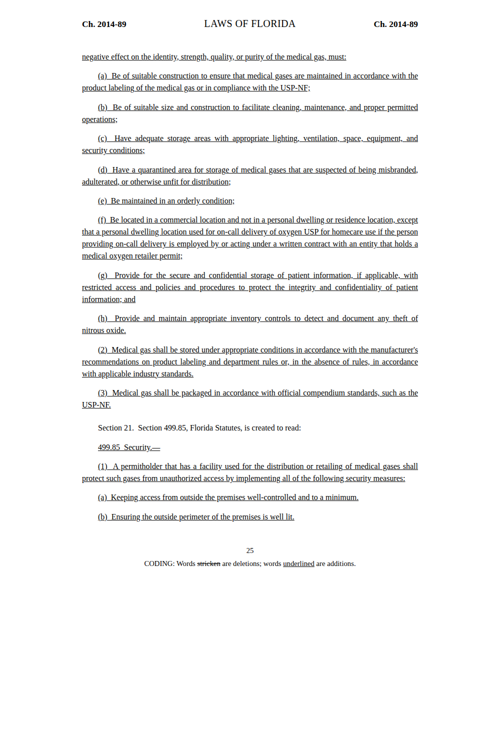Ch. 2014-89 LAWS OF FLORIDA Ch. 2014-89
negative effect on the identity, strength, quality, or purity of the medical gas, must:
(a) Be of suitable construction to ensure that medical gases are maintained in accordance with the product labeling of the medical gas or in compliance with the USP-NF;
(b) Be of suitable size and construction to facilitate cleaning, maintenance, and proper permitted operations;
(c) Have adequate storage areas with appropriate lighting, ventilation, space, equipment, and security conditions;
(d) Have a quarantined area for storage of medical gases that are suspected of being misbranded, adulterated, or otherwise unfit for distribution;
(e) Be maintained in an orderly condition;
(f) Be located in a commercial location and not in a personal dwelling or residence location, except that a personal dwelling location used for on-call delivery of oxygen USP for homecare use if the person providing on-call delivery is employed by or acting under a written contract with an entity that holds a medical oxygen retailer permit;
(g) Provide for the secure and confidential storage of patient information, if applicable, with restricted access and policies and procedures to protect the integrity and confidentiality of patient information; and
(h) Provide and maintain appropriate inventory controls to detect and document any theft of nitrous oxide.
(2) Medical gas shall be stored under appropriate conditions in accordance with the manufacturer's recommendations on product labeling and department rules or, in the absence of rules, in accordance with applicable industry standards.
(3) Medical gas shall be packaged in accordance with official compendium standards, such as the USP-NF.
Section 21. Section 499.85, Florida Statutes, is created to read:
499.85 Security.—
(1) A permitholder that has a facility used for the distribution or retailing of medical gases shall protect such gases from unauthorized access by implementing all of the following security measures:
(a) Keeping access from outside the premises well-controlled and to a minimum.
(b) Ensuring the outside perimeter of the premises is well lit.
25
CODING: Words stricken are deletions; words underlined are additions.